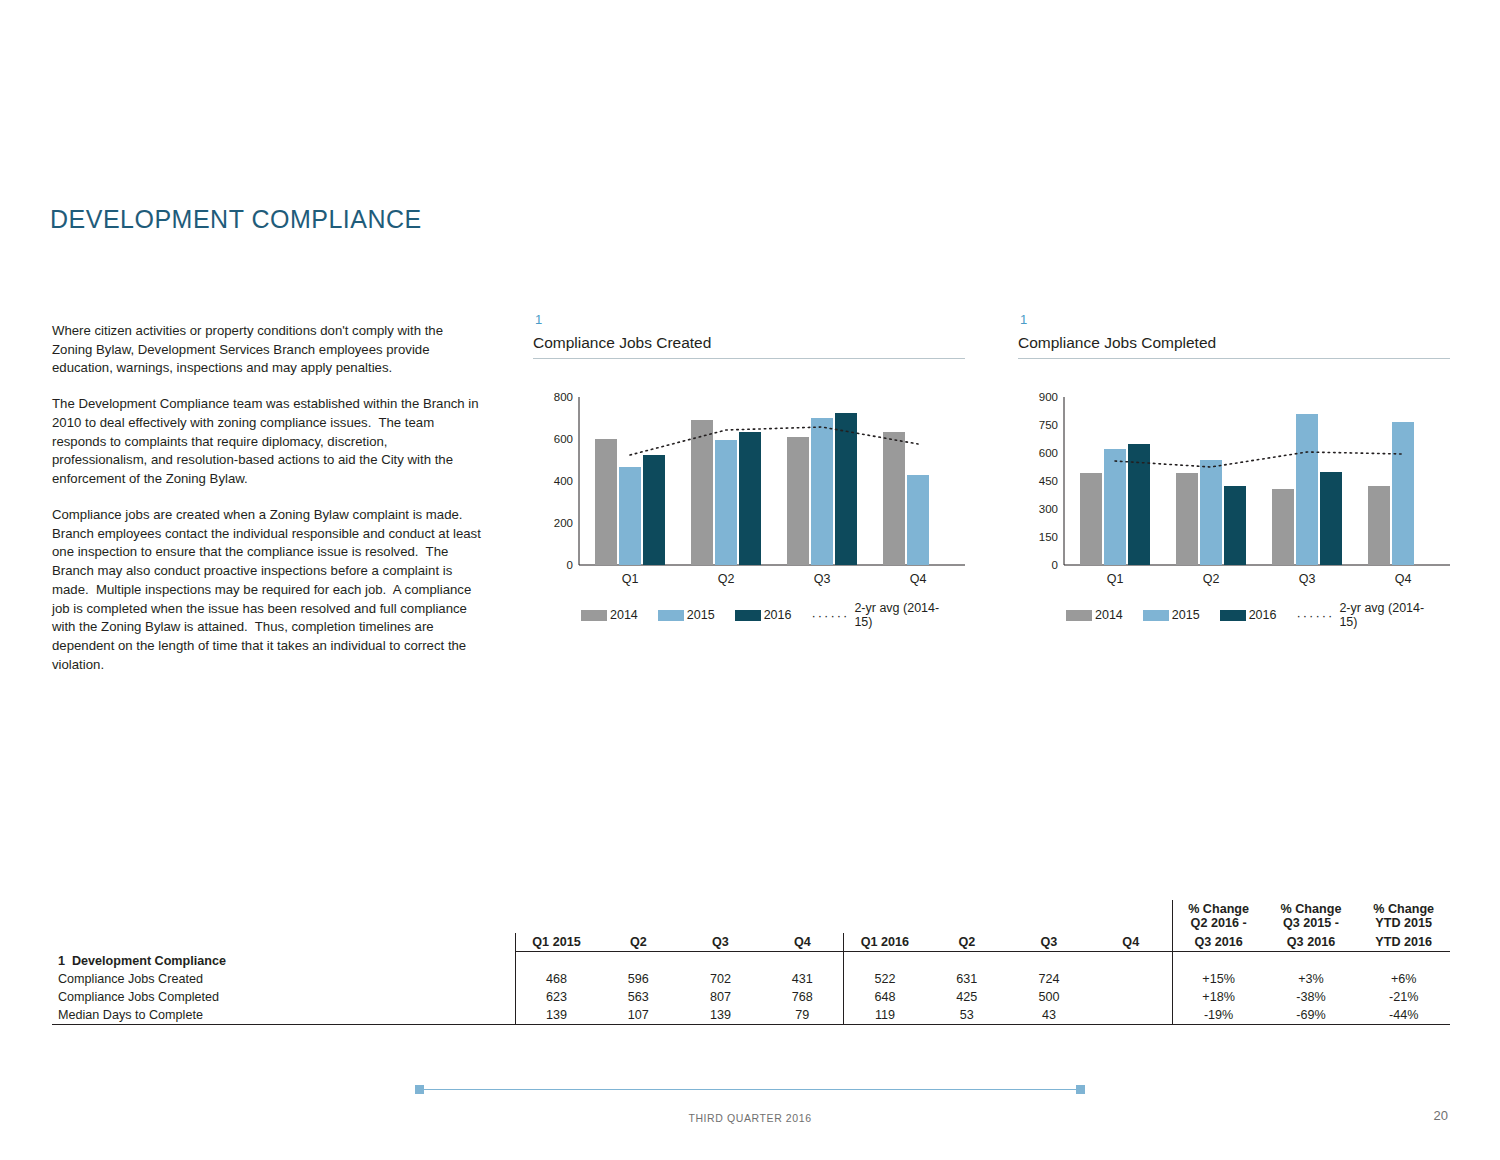DEVELOPMENT COMPLIANCE
Where citizen activities or property conditions don't comply with the Zoning Bylaw, Development Services Branch employees provide education, warnings, inspections and may apply penalties.
The Development Compliance team was established within the Branch in 2010 to deal effectively with zoning compliance issues. The team responds to complaints that require diplomacy, discretion, professionalism, and resolution-based actions to aid the City with the enforcement of the Zoning Bylaw.
Compliance jobs are created when a Zoning Bylaw complaint is made. Branch employees contact the individual responsible and conduct at least one inspection to ensure that the compliance issue is resolved. The Branch may also conduct proactive inspections before a complaint is made. Multiple inspections may be required for each job. A compliance job is completed when the issue has been resolved and full compliance with the Zoning Bylaw is attained. Thus, completion timelines are dependent on the length of time that it takes an individual to correct the violation.
1
Compliance Jobs Created
800 600 400 200 0 Q1 Q2 Q3 Q4
2014 2015 2016 ······2-yr avg (2014-15)
1
Compliance Jobs Completed
900 750 600 450 300 150 0 Q1 Q2 Q3 Q4
2014 2015 2016 ······2-yr avg (2014-15)
| | | | % Change Q2 2016 - | % Change Q3 2015 - | % Change YTD 2015 |
| --- | --- | --- | --- | --- | --- |
| | Q1 2015 | Q2 | Q3 | Q4 | Q1 2016 | Q2 | Q3 | Q4 | Q3 2016 | Q3 2016 | YTD 2016 |
| 1 Development Compliance | | | | | | | | | | | |
| Compliance Jobs Created | 468 | 596 | 702 | 431 | 522 | 631 | 724 | | +15% | +3% | +6% |
| Compliance Jobs Completed | 623 | 563 | 807 | 768 | 648 | 425 | 500 | | +18% | -38% | -21% |
| Median Days to Complete | 139 | 107 | 139 | 79 | 119 | 53 | 43 | | -19% | -69% | -44% |
THIRD QUARTER 2016
20